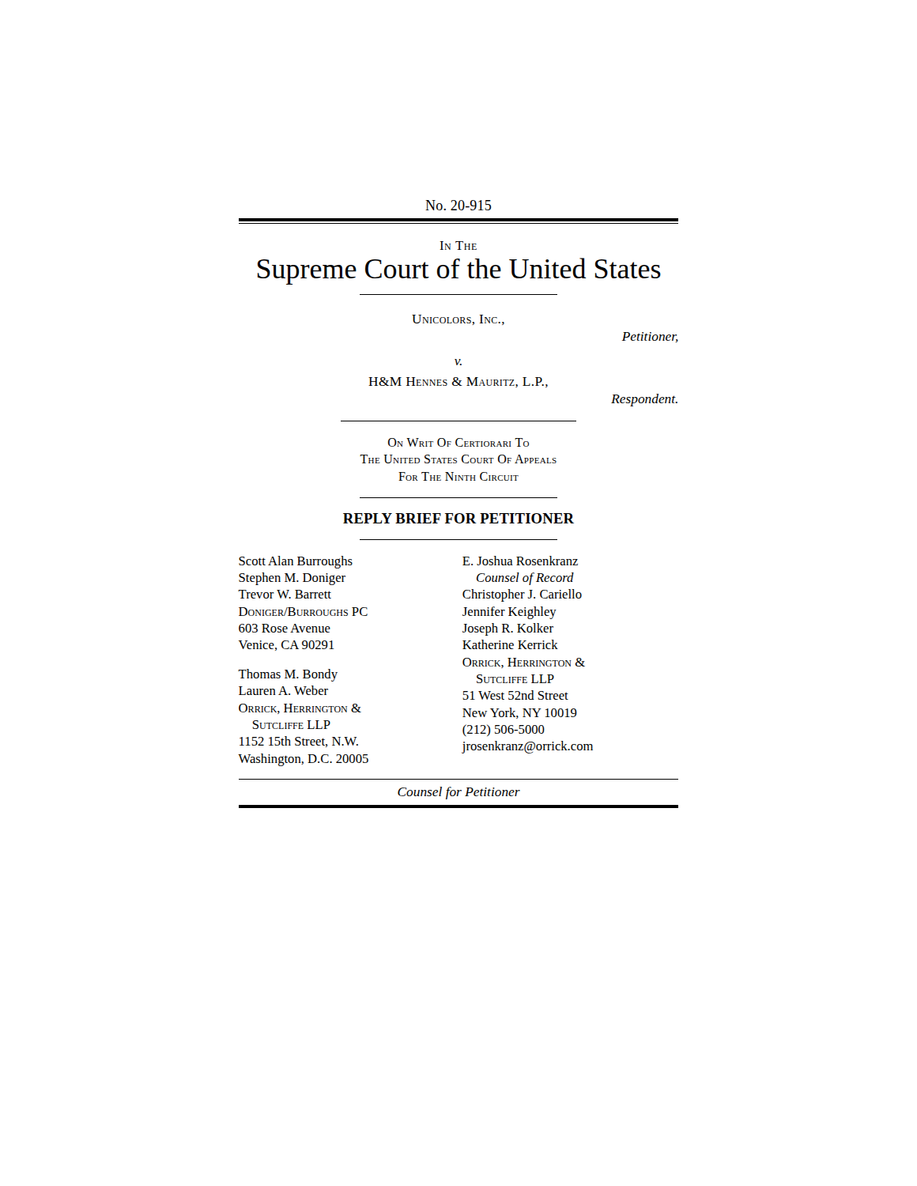No. 20-915
In The
Supreme Court of the United States
Unicolors, Inc.,
Petitioner,
v.
H&M Hennes & Mauritz, L.P.,
Respondent.
On Writ Of Certiorari To
The United States Court Of Appeals
For The Ninth Circuit
REPLY BRIEF FOR PETITIONER
| Scott Alan Burroughs Stephen M. Doniger Trevor W. Barrett Doniger/Burroughs PC 603 Rose Avenue Venice, CA 90291 Thomas M. Bondy Lauren A. Weber Orrick, Herrington & Sutcliffe LLP 1152 15th Street, N.W. Washington, D.C. 20005 | E. Joshua Rosenkranz Counsel of Record Christopher J. Cariello Jennifer Keighley Joseph R. Kolker Katherine Kerrick Orrick, Herrington & Sutcliffe LLP 51 West 52nd Street New York, NY 10019 (212) 506-5000 jrosenkranz@orrick.com |
Counsel for Petitioner